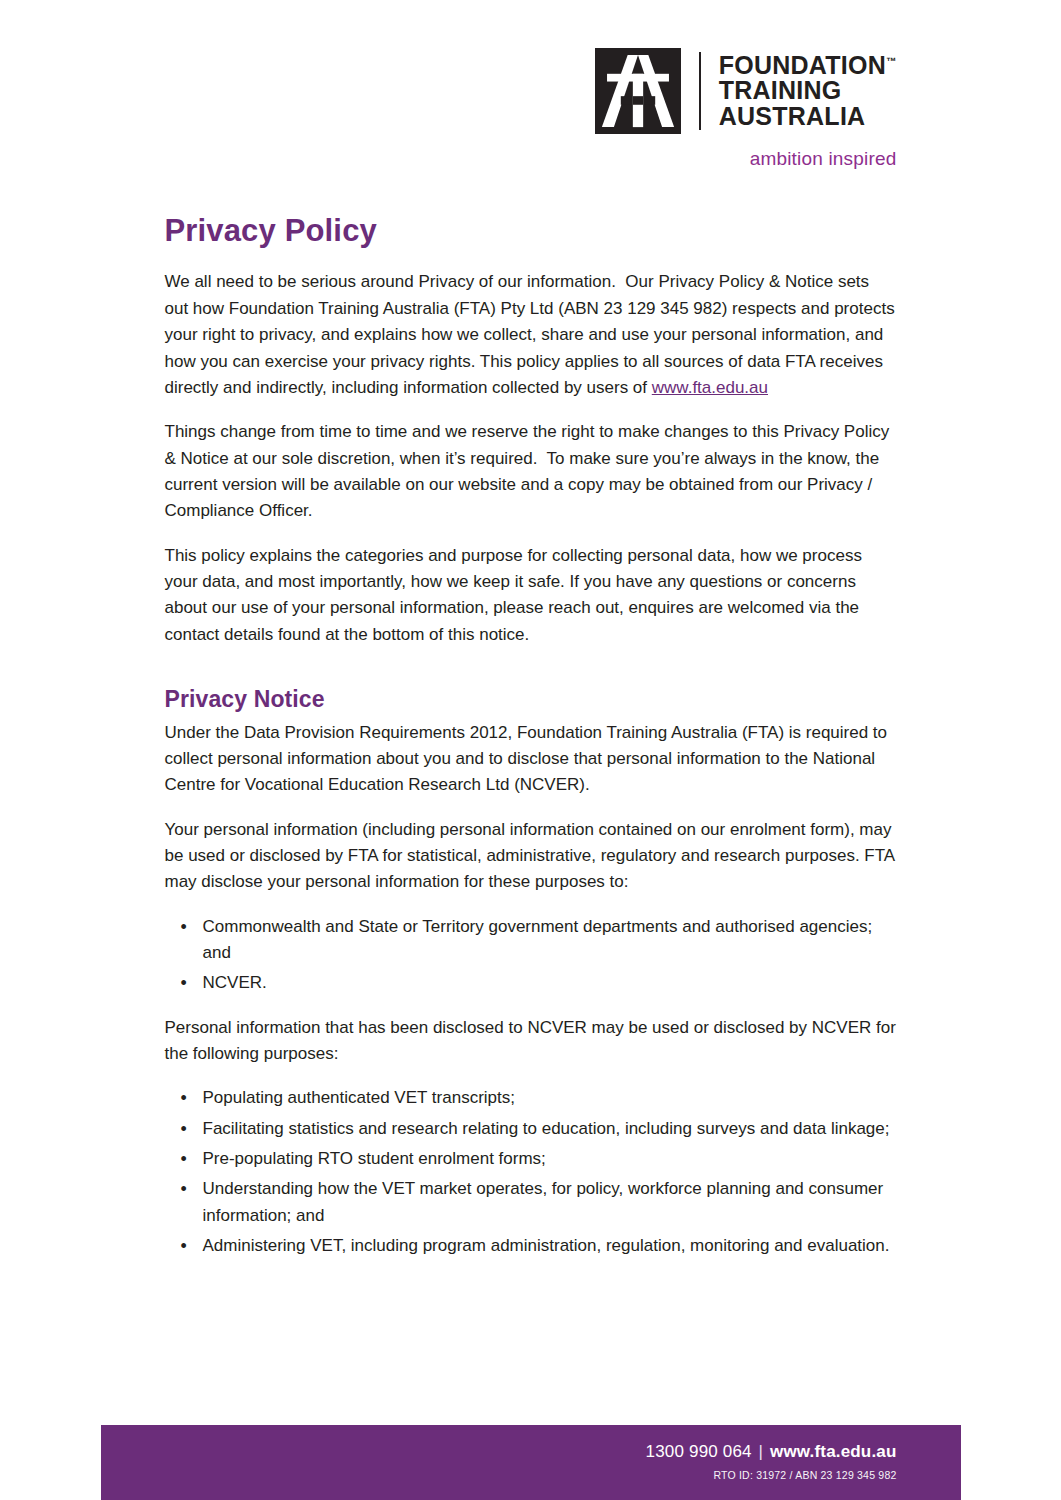Foundation™
Training
Australia
ambition inspired
Privacy Policy
We all need to be serious around Privacy of our information. Our Privacy Policy & Notice sets out how Foundation Training Australia (FTA) Pty Ltd (ABN 23 129 345 982) respects and protects your right to privacy, and explains how we collect, share and use your personal information, and how you can exercise your privacy rights. This policy applies to all sources of data FTA receives directly and indirectly, including information collected by users of www.fta.edu.au
Things change from time to time and we reserve the right to make changes to this Privacy Policy & Notice at our sole discretion, when it’s required. To make sure you’re always in the know, the current version will be available on our website and a copy may be obtained from our Privacy / Compliance Officer.
This policy explains the categories and purpose for collecting personal data, how we process your data, and most importantly, how we keep it safe. If you have any questions or concerns about our use of your personal information, please reach out, enquires are welcomed via the contact details found at the bottom of this notice.
Privacy Notice
Under the Data Provision Requirements 2012, Foundation Training Australia (FTA) is required to collect personal information about you and to disclose that personal information to the National Centre for Vocational Education Research Ltd (NCVER).
Your personal information (including personal information contained on our enrolment form), may be used or disclosed by FTA for statistical, administrative, regulatory and research purposes. FTA may disclose your personal information for these purposes to:
Commonwealth and State or Territory government departments and authorised agencies; and
NCVER.
Personal information that has been disclosed to NCVER may be used or disclosed by NCVER for the following purposes:
Populating authenticated VET transcripts;
Facilitating statistics and research relating to education, including surveys and data linkage;
Pre-populating RTO student enrolment forms;
Understanding how the VET market operates, for policy, workforce planning and consumer information; and
Administering VET, including program administration, regulation, monitoring and evaluation.
1300 990 064 | www.fta.edu.au
RTO ID: 31972 / ABN 23 129 345 982